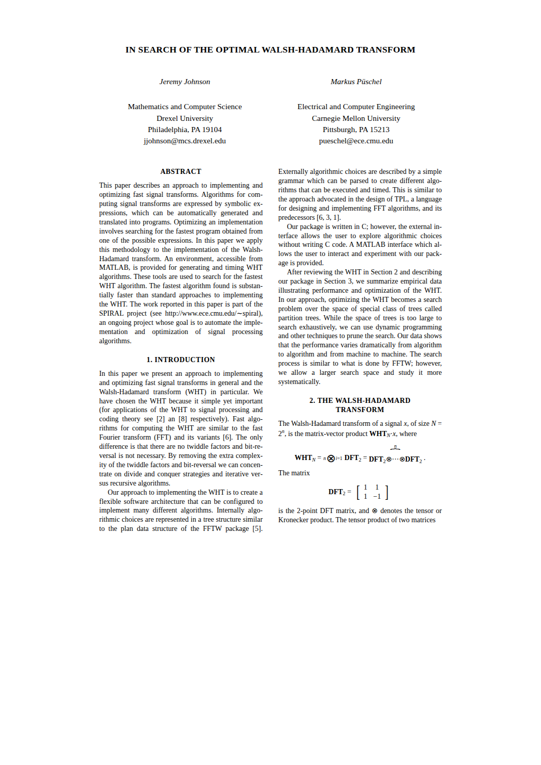IN SEARCH OF THE OPTIMAL WALSH-HADAMARD TRANSFORM
| Jeremy Johnson Mathematics and Computer Science Drexel University Philadelphia, PA 19104 jjohnson@mcs.drexel.edu | Markus Püschel Electrical and Computer Engineering Carnegie Mellon University Pittsburgh, PA 15213 pueschel@ece.cmu.edu |
ABSTRACT
This paper describes an approach to implementing and optimizing fast signal transforms. Algorithms for computing signal transforms are expressed by symbolic expressions, which can be automatically generated and translated into programs. Optimizing an implementation involves searching for the fastest program obtained from one of the possible expressions. In this paper we apply this methodology to the implementation of the Walsh-Hadamard transform. An environment, accessible from MATLAB, is provided for generating and timing WHT algorithms. These tools are used to search for the fastest WHT algorithm. The fastest algorithm found is substantially faster than standard approaches to implementing the WHT. The work reported in this paper is part of the SPIRAL project (see http://www.ece.cmu.edu/∼spiral), an ongoing project whose goal is to automate the implementation and optimization of signal processing algorithms.
1. INTRODUCTION
In this paper we present an approach to implementing and optimizing fast signal transforms in general and the Walsh-Hadamard transform (WHT) in particular. We have chosen the WHT because it simple yet important (for applications of the WHT to signal processing and coding theory see [2] an [8] respectively). Fast algorithms for computing the WHT are similar to the fast Fourier transform (FFT) and its variants [6]. The only difference is that there are no twiddle factors and bit-reversal is not necessary. By removing the extra complexity of the twiddle factors and bit-reversal we can concentrate on divide and conquer strategies and iterative versus recursive algorithms.
Our approach to implementing the WHT is to create a flexible software architecture that can be configured to implement many different algorithms. Internally algorithmic choices are represented in a tree structure similar to the plan data structure of the FFTW package [5]. Externally algorithmic choices are described by a simple grammar which can be parsed to create different algorithms that can be executed and timed. This is similar to the approach advocated in the design of TPL, a language for designing and implementing FFT algorithms, and its predecessors [6, 3, 1].
Our package is written in C; however, the external interface allows the user to explore algorithmic choices without writing C code. A MATLAB interface which allows the user to interact and experiment with our package is provided.
After reviewing the WHT in Section 2 and describing our package in Section 3, we summarize empirical data illustrating performance and optimization of the WHT. In our approach, optimizing the WHT becomes a search problem over the space of special class of trees called partition trees. While the space of trees is too large to search exhaustively, we can use dynamic programming and other techniques to prune the search. Our data shows that the performance varies dramatically from algorithm to algorithm and from machine to machine. The search process is similar to what is done by FFTW; however, we allow a larger search space and study it more systematically.
2. THE WALSH-HADAMARD
TRANSFORM
The Walsh-Hadamard transform of a signal x, of size N = 2n, is the matrix-vector product WHT N·x, where
WHT N = n⊗i=1 DFT 2 = n⏞DFT 2⊗···⊗DFT 2 .
The matrix
DFT 2 = [
| 1 | 1 |
| 1 | −1 |
]
is the 2-point DFT matrix, and ⊗ denotes the tensor or Kronecker product. The tensor product of two matrices